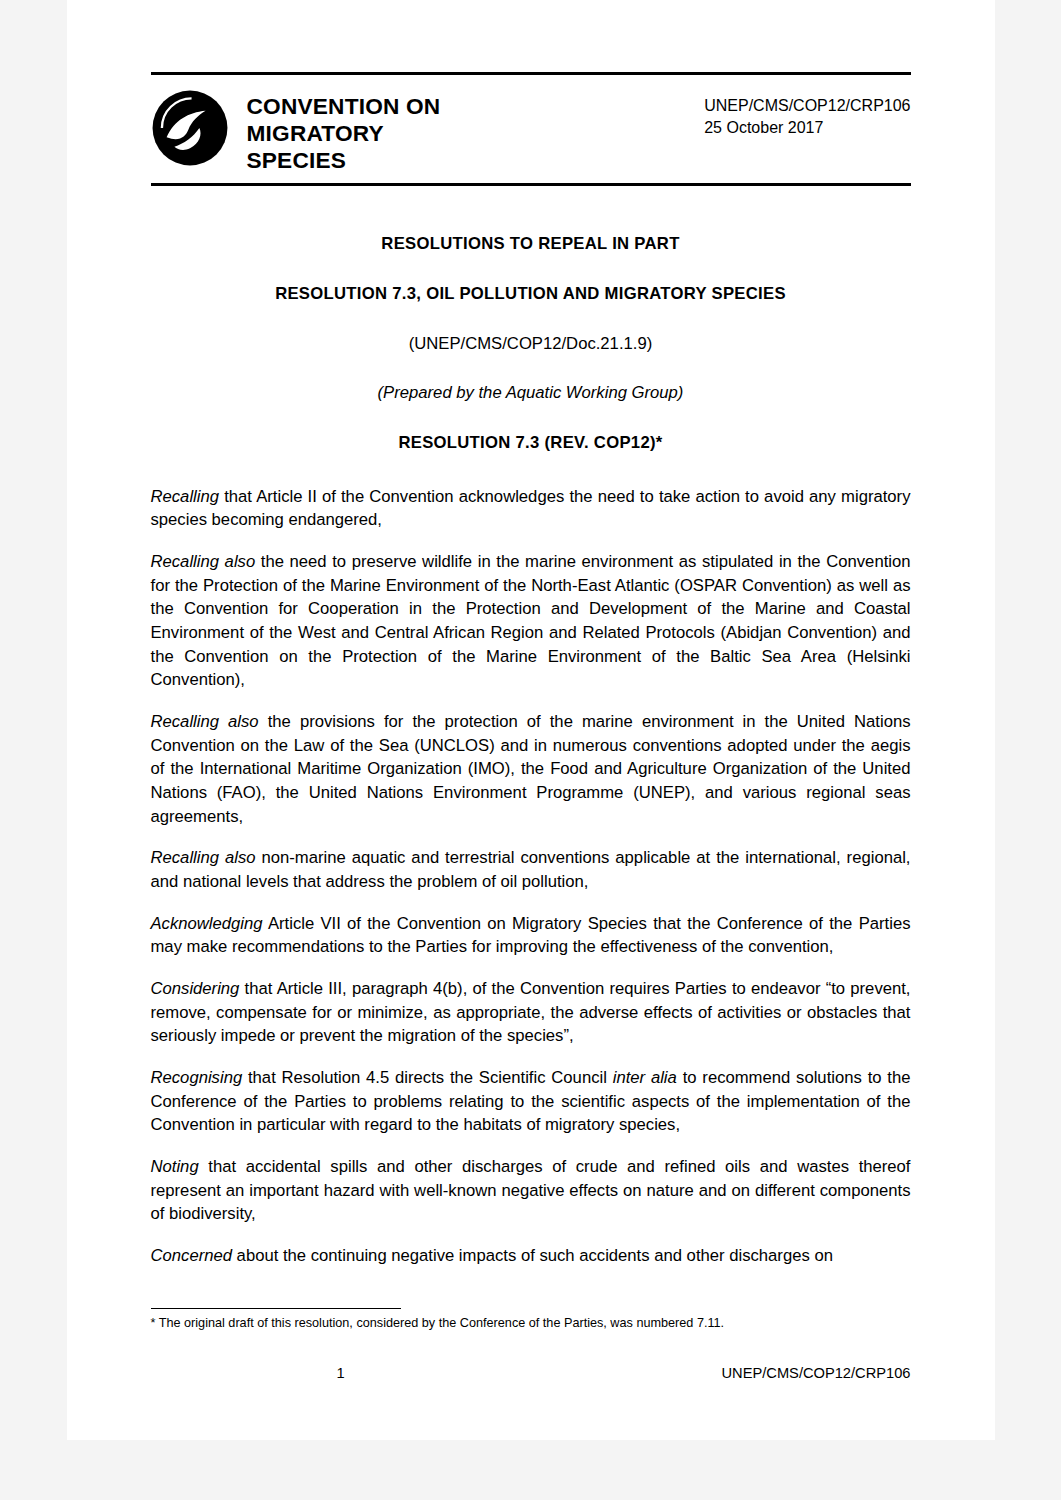CONVENTION ON
MIGRATORY
SPECIES
UNEP/CMS/COP12/CRP106
25 October 2017
RESOLUTIONS TO REPEAL IN PART
RESOLUTION 7.3, OIL POLLUTION AND MIGRATORY SPECIES
(UNEP/CMS/COP12/Doc.21.1.9)
(Prepared by the Aquatic Working Group)
RESOLUTION 7.3 (REV. COP12)*
Recalling that Article II of the Convention acknowledges the need to take action to avoid any migratory species becoming endangered,
Recalling also the need to preserve wildlife in the marine environment as stipulated in the Convention for the Protection of the Marine Environment of the North-East Atlantic (OSPAR Convention) as well as the Convention for Cooperation in the Protection and Development of the Marine and Coastal Environment of the West and Central African Region and Related Protocols (Abidjan Convention) and the Convention on the Protection of the Marine Environment of the Baltic Sea Area (Helsinki Convention),
Recalling also the provisions for the protection of the marine environment in the United Nations Convention on the Law of the Sea (UNCLOS) and in numerous conventions adopted under the aegis of the International Maritime Organization (IMO), the Food and Agriculture Organization of the United Nations (FAO), the United Nations Environment Programme (UNEP), and various regional seas agreements,
Recalling also non-marine aquatic and terrestrial conventions applicable at the international, regional, and national levels that address the problem of oil pollution,
Acknowledging Article VII of the Convention on Migratory Species that the Conference of the Parties may make recommendations to the Parties for improving the effectiveness of the convention,
Considering that Article III, paragraph 4(b), of the Convention requires Parties to endeavor “to prevent, remove, compensate for or minimize, as appropriate, the adverse effects of activities or obstacles that seriously impede or prevent the migration of the species”,
Recognising that Resolution 4.5 directs the Scientific Council inter alia to recommend solutions to the Conference of the Parties to problems relating to the scientific aspects of the implementation of the Convention in particular with regard to the habitats of migratory species,
Noting that accidental spills and other discharges of crude and refined oils and wastes thereof represent an important hazard with well-known negative effects on nature and on different components of biodiversity,
Concerned about the continuing negative impacts of such accidents and other discharges on
* The original draft of this resolution, considered by the Conference of the Parties, was numbered 7.11.
1 UNEP/CMS/COP12/CRP106